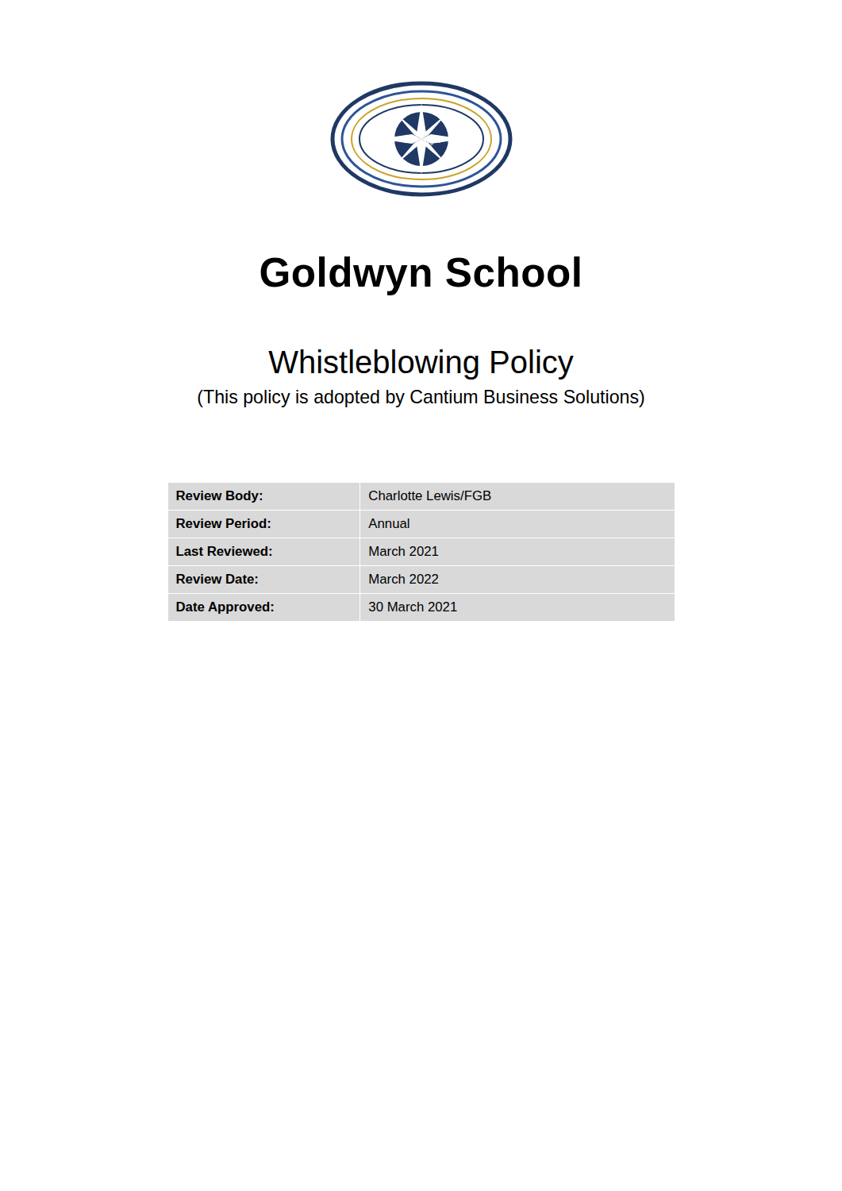Goldwyn
Goldwyn School
Whistleblowing Policy
(This policy is adopted by Cantium Business Solutions)
| Review Body: | Charlotte Lewis/FGB |
| Review Period: | Annual |
| Last Reviewed: | March 2021 |
| Review Date: | March 2022 |
| Date Approved: | 30 March 2021 |